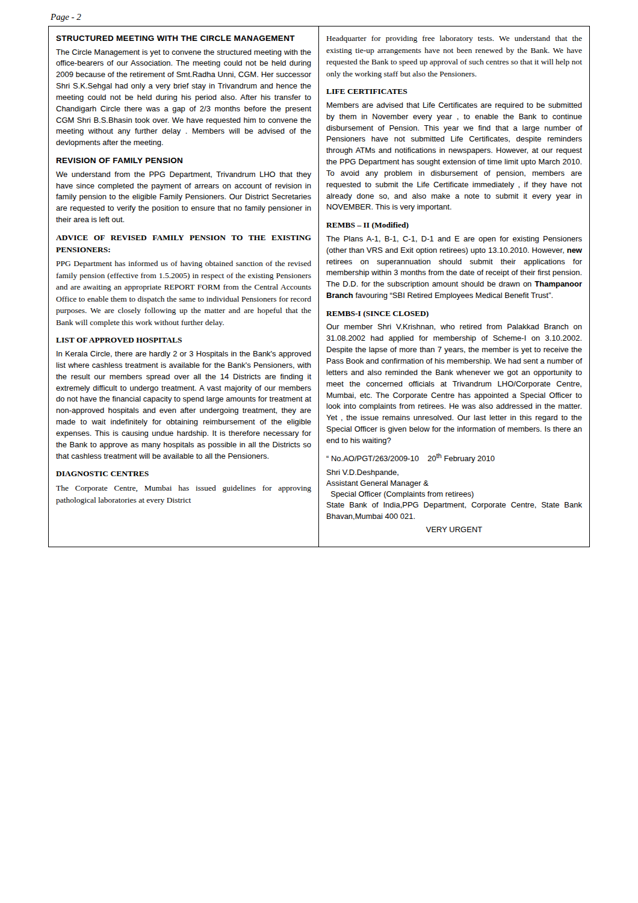Page - 2
STRUCTURED MEETING WITH THE CIRCLE MANAGEMENT
The Circle Management is yet to convene the structured meeting with the office-bearers of our Association. The meeting could not be held during 2009 because of the retirement of Smt.Radha Unni, CGM. Her successor Shri S.K.Sehgal had only a very brief stay in Trivandrum and hence the meeting could not be held during his period also. After his transfer to Chandigarh Circle there was a gap of 2/3 months before the present CGM Shri B.S.Bhasin took over. We have requested him to convene the meeting without any further delay . Members will be advised of the devlopments after the meeting.
REVISION OF FAMILY PENSION
We understand from the PPG Department, Trivandrum LHO that they have since completed the payment of arrears on account of revision in family pension to the eligible Family Pensioners. Our District Secretaries are requested to verify the position to ensure that no family pensioner in their area is left out.
ADVICE OF REVISED FAMILY PENSION TO THE EXISTING PENSIONERS:
PPG Department has informed us of having obtained sanction of the revised family pension (effective from 1.5.2005) in respect of the existing Pensioners and are awaiting an appropriate REPORT FORM from the Central Accounts Office to enable them to dispatch the same to individual Pensioners for record purposes. We are closely following up the matter and are hopeful that the Bank will complete this work without further delay.
LIST OF APPROVED HOSPITALS
In Kerala Circle, there are hardly 2 or 3 Hospitals in the Bank's approved list where cashless treatment is available for the Bank's Pensioners, with the result our members spread over all the 14 Districts are finding it extremely difficult to undergo treatment. A vast majority of our members do not have the financial capacity to spend large amounts for treatment at non-approved hospitals and even after undergoing treatment, they are made to wait indefinitely for obtaining reimbursement of the eligible expenses. This is causing undue hardship. It is therefore necessary for the Bank to approve as many hospitals as possible in all the Districts so that cashless treatment will be available to all the Pensioners.
DIAGNOSTIC CENTRES
The Corporate Centre, Mumbai has issued guidelines for approving pathological laboratories at every District
Headquarter for providing free laboratory tests. We understand that the existing tie-up arrangements have not been renewed by the Bank. We have requested the Bank to speed up approval of such centres so that it will help not only the working staff but also the Pensioners.
LIFE CERTIFICATES
Members are advised that Life Certificates are required to be submitted by them in November every year , to enable the Bank to continue disbursement of Pension. This year we find that a large number of Pensioners have not submitted Life Certificates, despite reminders through ATMs and notifications in newspapers. However, at our request the PPG Department has sought extension of time limit upto March 2010. To avoid any problem in disbursement of pension, members are requested to submit the Life Certificate immediately , if they have not already done so, and also make a note to submit it every year in NOVEMBER. This is very important.
REMBS – II (Modified)
The Plans A-1, B-1, C-1, D-1 and E are open for existing Pensioners (other than VRS and Exit option retirees) upto 13.10.2010. However, new retirees on superannuation should submit their applications for membership within 3 months from the date of receipt of their first pension. The D.D. for the subscription amount should be drawn on Thampanoor Branch favouring “SBI Retired Employees Medical Benefit Trust”.
REMBS-I (SINCE CLOSED)
Our member Shri V.Krishnan, who retired from Palakkad Branch on 31.08.2002 had applied for membership of Scheme-I on 3.10.2002. Despite the lapse of more than 7 years, the member is yet to receive the Pass Book and confirmation of his membership. We had sent a number of letters and also reminded the Bank whenever we got an opportunity to meet the concerned officials at Trivandrum LHO/Corporate Centre, Mumbai, etc. The Corporate Centre has appointed a Special Officer to look into complaints from retirees. He was also addressed in the matter. Yet , the issue remains unresolved. Our last letter in this regard to the Special Officer is given below for the information of members. Is there an end to his waiting?
“ No.AO/PGT/263/2009-10 20th February 2010
Shri V.D.Deshpande,
Assistant General Manager &
Special Officer (Complaints from retirees)
State Bank of India,PPG Department, Corporate Centre, State Bank Bhavan,Mumbai 400 021.
VERY URGENT